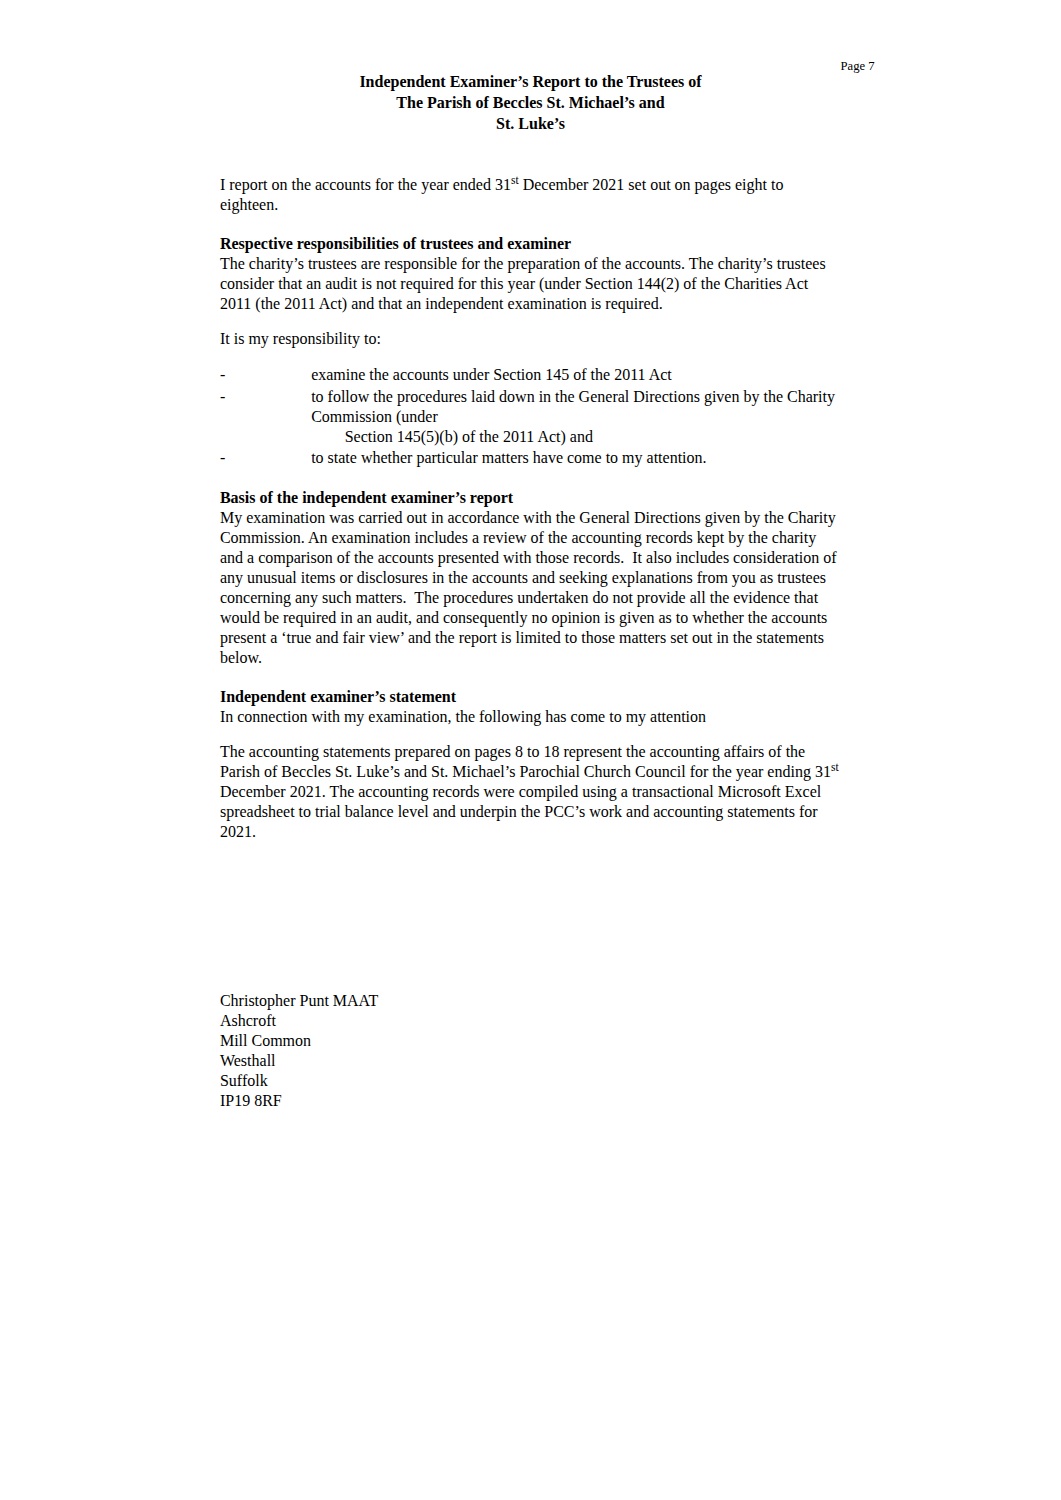Page 7
Independent Examiner’s Report to the Trustees of The Parish of Beccles St. Michael’s and St. Luke’s
I report on the accounts for the year ended 31st December 2021 set out on pages eight to eighteen.
Respective responsibilities of trustees and examiner
The charity’s trustees are responsible for the preparation of the accounts. The charity’s trustees consider that an audit is not required for this year (under Section 144(2) of the Charities Act 2011 (the 2011 Act) and that an independent examination is required.
It is my responsibility to:
-examine the accounts under Section 145 of the 2011 Act
-to follow the procedures laid down in the General Directions given by the Charity Commission (underSection 145(5)(b) of the 2011 Act) and
-to state whether particular matters have come to my attention.
Basis of the independent examiner’s report
My examination was carried out in accordance with the General Directions given by the Charity Commission. An examination includes a review of the accounting records kept by the charity and a comparison of the accounts presented with those records. It also includes consideration of any unusual items or disclosures in the accounts and seeking explanations from you as trustees concerning any such matters. The procedures undertaken do not provide all the evidence that would be required in an audit, and consequently no opinion is given as to whether the accounts present a ‘true and fair view’ and the report is limited to those matters set out in the statements below.
Independent examiner’s statement
In connection with my examination, the following has come to my attention
The accounting statements prepared on pages 8 to 18 represent the accounting affairs of the Parish of Beccles St. Luke’s and St. Michael’s Parochial Church Council for the year ending 31st December 2021. The accounting records were compiled using a transactional Microsoft Excel spreadsheet to trial balance level and underpin the PCC’s work and accounting statements for 2021.
Christopher Punt MAAT
Ashcroft
Mill Common
Westhall
Suffolk
IP19 8RF